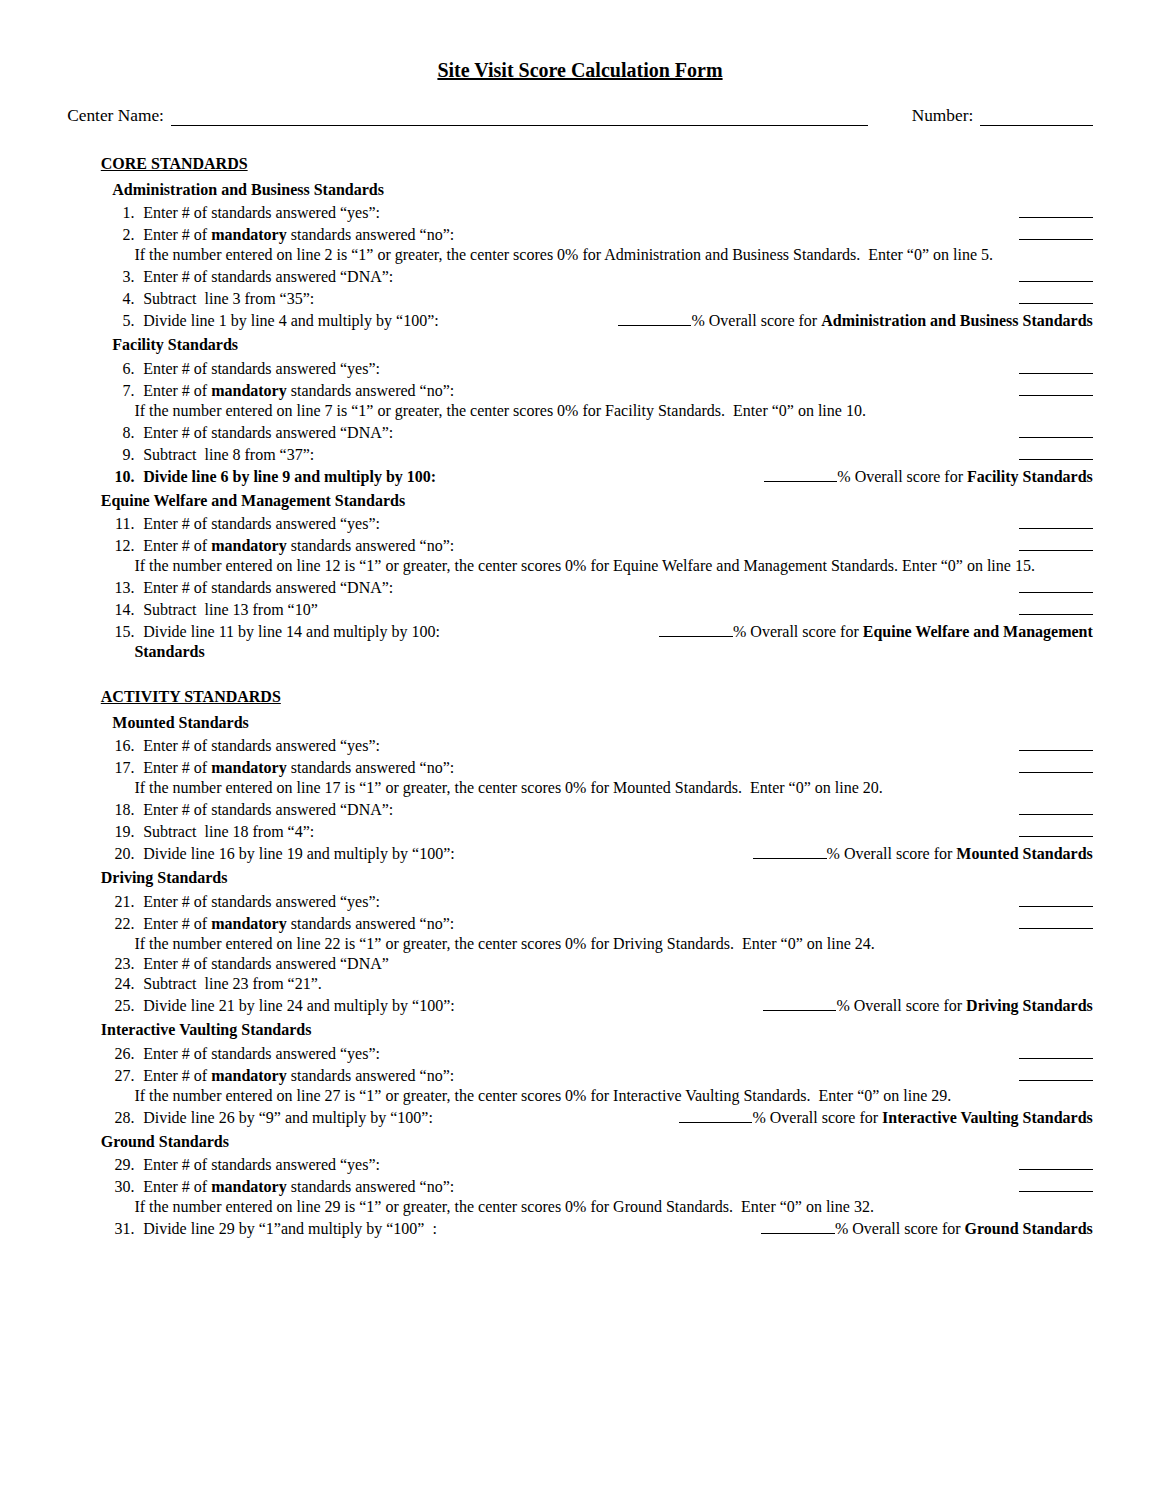Site Visit Score Calculation Form
Center Name:
Number:
CORE STANDARDS
Administration and Business Standards
1. Enter # of standards answered “yes”:
2. Enter # of mandatory standards answered “no”:
If the number entered on line 2 is “1” or greater, the center scores 0% for Administration and Business Standards. Enter “0” on line 5.
3. Enter # of standards answered “DNA”:
4. Subtract line 3 from “35”:
5. Divide line 1 by line 4 and multiply by “100”: % Overall score for Administration and Business Standards
Facility Standards
6. Enter # of standards answered “yes”:
7. Enter # of mandatory standards answered “no”:
If the number entered on line 7 is “1” or greater, the center scores 0% for Facility Standards. Enter “0” on line 10.
8. Enter # of standards answered “DNA”:
9. Subtract line 8 from “37”:
10. Divide line 6 by line 9 and multiply by 100: % Overall score for Facility Standards
Equine Welfare and Management Standards
11. Enter # of standards answered “yes”:
12. Enter # of mandatory standards answered “no”:
If the number entered on line 12 is “1” or greater, the center scores 0% for Equine Welfare and Management Standards. Enter “0” on line 15.
13. Enter # of standards answered “DNA”:
14. Subtract line 13 from “10”
15. Divide line 11 by line 14 and multiply by 100: % Overall score for Equine Welfare and Management
Standards
ACTIVITY STANDARDS
Mounted Standards
16. Enter # of standards answered “yes”:
17. Enter # of mandatory standards answered “no”:
If the number entered on line 17 is “1” or greater, the center scores 0% for Mounted Standards. Enter “0” on line 20.
18. Enter # of standards answered “DNA”:
19. Subtract line 18 from “4”:
20. Divide line 16 by line 19 and multiply by “100”: % Overall score for Mounted Standards
Driving Standards
21. Enter # of standards answered “yes”:
22. Enter # of mandatory standards answered “no”:
If the number entered on line 22 is “1” or greater, the center scores 0% for Driving Standards. Enter “0” on line 24.
23. Enter # of standards answered “DNA”
24. Subtract line 23 from “21”.
25. Divide line 21 by line 24 and multiply by “100”: % Overall score for Driving Standards
Interactive Vaulting Standards
26. Enter # of standards answered “yes”:
27. Enter # of mandatory standards answered “no”:
If the number entered on line 27 is “1” or greater, the center scores 0% for Interactive Vaulting Standards. Enter “0” on line 29.
28. Divide line 26 by “9” and multiply by “100”: % Overall score for Interactive Vaulting Standards
Ground Standards
29. Enter # of standards answered “yes”:
30. Enter # of mandatory standards answered “no”:
If the number entered on line 29 is “1” or greater, the center scores 0% for Ground Standards. Enter “0” on line 32.
31. Divide line 29 by “1”and multiply by “100” : % Overall score for Ground Standards